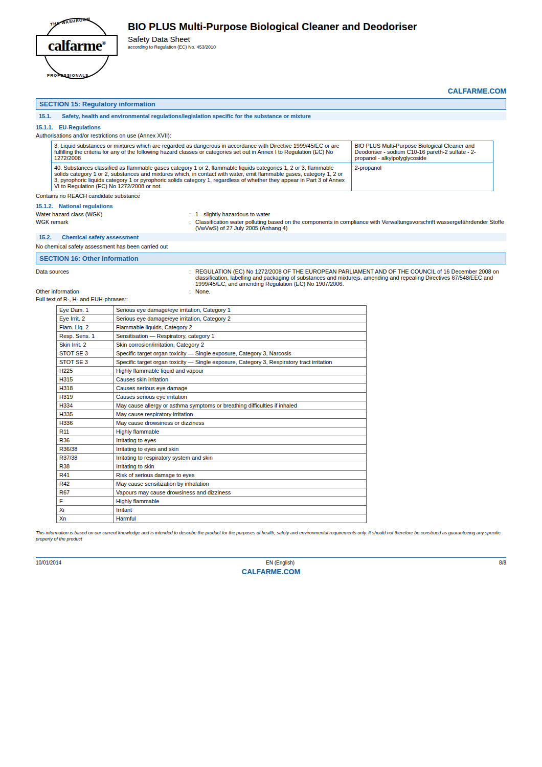THE WASHROOM
calfarme®
PROFESSIONALS
BIO PLUS Multi-Purpose Biological Cleaner and Deodoriser
Safety Data Sheet
according to Regulation (EC) No. 453/2010
CALFARME.COM
SECTION 15: Regulatory information
15.1. Safety, health and environmental regulations/legislation specific for the substance or mixture
15.1.1. EU-Regulations
Authorisations and/or restrictions on use (Annex XVII):
| 3. Liquid substances or mixtures which are regarded as dangerous in accordance with Directive 1999/45/EC or are fulfilling the criteria for any of the following hazard classes or categories set out in Annex I to Regulation (EC) No 1272/2008 | BIO PLUS Multi-Purpose Biological Cleaner and Deodoriser - sodium C10-16 pareth-2 sulfate - 2-propanol - alkylpolyglycoside |
| 40. Substances classified as flammable gases category 1 or 2, flammable liquids categories 1, 2 or 3, flammable solids category 1 or 2, substances and mixtures which, in contact with water, emit flammable gases, category 1, 2 or 3, pyrophoric liquids category 1 or pyrophoric solids category 1, regardless of whether they appear in Part 3 of Annex VI to Regulation (EC) No 1272/2008 or not. | 2-propanol |
Contains no REACH candidate substance
15.1.2. National regulations
Water hazard class (WGK)
:
1 - slightly hazardous to water
WGK remark
:
Classification water polluting based on the components in compliance with Verwaltungsvorschrift wassergefährdender Stoffe (VwVwS) of 27 July 2005 (Anhang 4)
15.2. Chemical safety assessment
No chemical safety assessment has been carried out
SECTION 16: Other information
Data sources
:
REGULATION (EC) No 1272/2008 OF THE EUROPEAN PARLIAMENT AND OF THE COUNCIL of 16 December 2008 on classification, labelling and packaging of substances and mixturejs, amending and repealing Directives 67/548/EEC and 1999/45/EC, and amending Regulation (EC) No 1907/2006.
Other information
:
None.
Full text of R-, H- and EUH-phrases::
| Eye Dam. 1 | Serious eye damage/eye irritation, Category 1 |
| Eye Irrit. 2 | Serious eye damage/eye irritation, Category 2 |
| Flam. Liq. 2 | Flammable liquids, Category 2 |
| Resp. Sens. 1 | Sensitisation — Respiratory, category 1 |
| Skin Irrit. 2 | Skin corrosion/irritation, Category 2 |
| STOT SE 3 | Specific target organ toxicity — Single exposure, Category 3, Narcosis |
| STOT SE 3 | Specific target organ toxicity — Single exposure, Category 3, Respiratory tract irritation |
| H225 | Highly flammable liquid and vapour |
| H315 | Causes skin irritation |
| H318 | Causes serious eye damage |
| H319 | Causes serious eye irritation |
| H334 | May cause allergy or asthma symptoms or breathing difficulties if inhaled |
| H335 | May cause respiratory irritation |
| H336 | May cause drowsiness or dizziness |
| R11 | Highly flammable |
| R36 | Irritating to eyes |
| R36/38 | Irritating to eyes and skin |
| R37/38 | Irritating to respiratory system and skin |
| R38 | Irritating to skin |
| R41 | Risk of serious damage to eyes |
| R42 | May cause sensitization by inhalation |
| R67 | Vapours may cause drowsiness and dizziness |
| F | Highly flammable |
| Xi | Irritant |
| Xn | Harmful |
This information is based on our current knowledge and is intended to describe the product for the purposes of health, safety and environmental requirements only. It should not therefore be construed as guaranteeing any specific property of the product
10/01/2014
EN (English)
8/8
CALFARME.COM